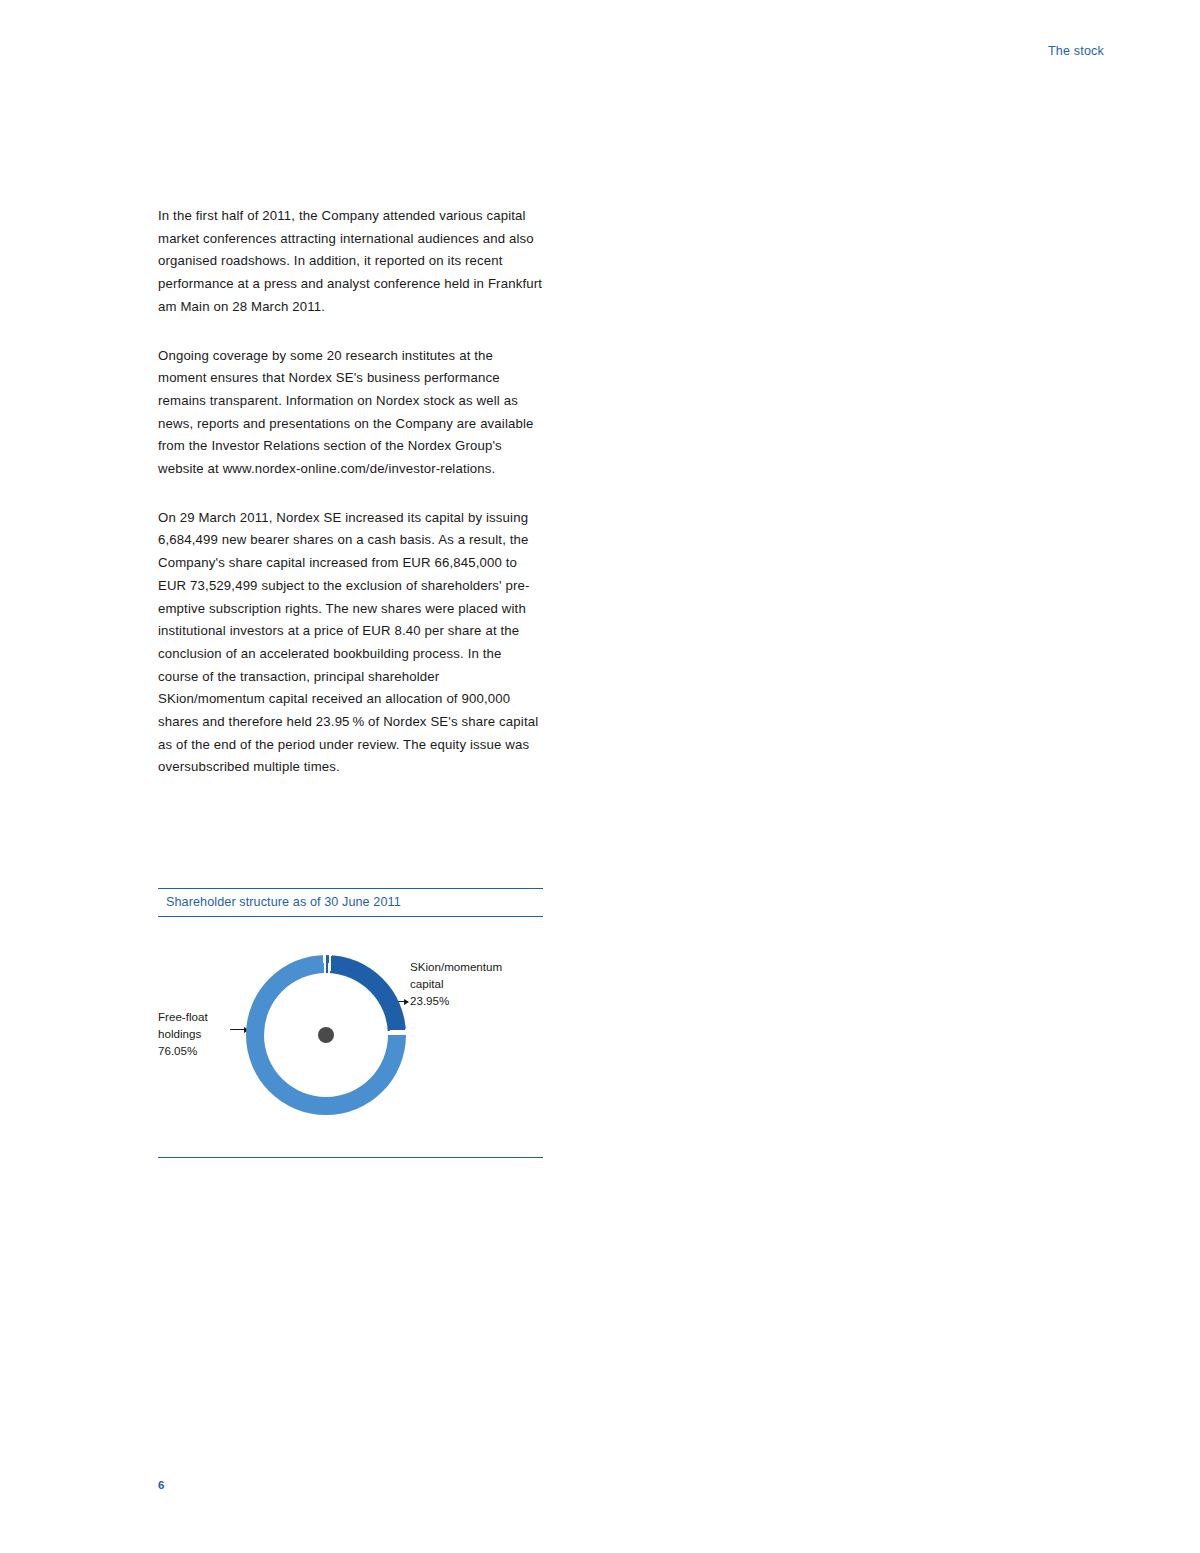The stock
In the first half of 2011, the Company attended various capital market conferences attracting international audiences and also organised roadshows. In addition, it reported on its recent performance at a press and analyst conference held in Frankfurt am Main on 28 March 2011.
Ongoing coverage by some 20 research institutes at the moment ensures that Nordex SE's business performance remains transparent. Information on Nordex stock as well as news, reports and presentations on the Company are available from the Investor Relations section of the Nordex Group's website at www.nordex-online.com/de/investor-relations.
On 29 March 2011, Nordex SE increased its capital by issuing 6,684,499 new bearer shares on a cash basis. As a result, the Company's share capital increased from EUR 66,845,000 to EUR 73,529,499 subject to the exclusion of shareholders' pre-emptive subscription rights. The new shares were placed with institutional investors at a price of EUR 8.40 per share at the conclusion of an accelerated bookbuilding process. In the course of the transaction, principal shareholder SKion/momentum capital received an allocation of 900,000 shares and therefore held 23.95 % of Nordex SE's share capital as of the end of the period under review. The equity issue was oversubscribed multiple times.
Shareholder structure as of 30 June 2011
SKion/momentum
capital
23.95%
Free-float
holdings
76.05%
6